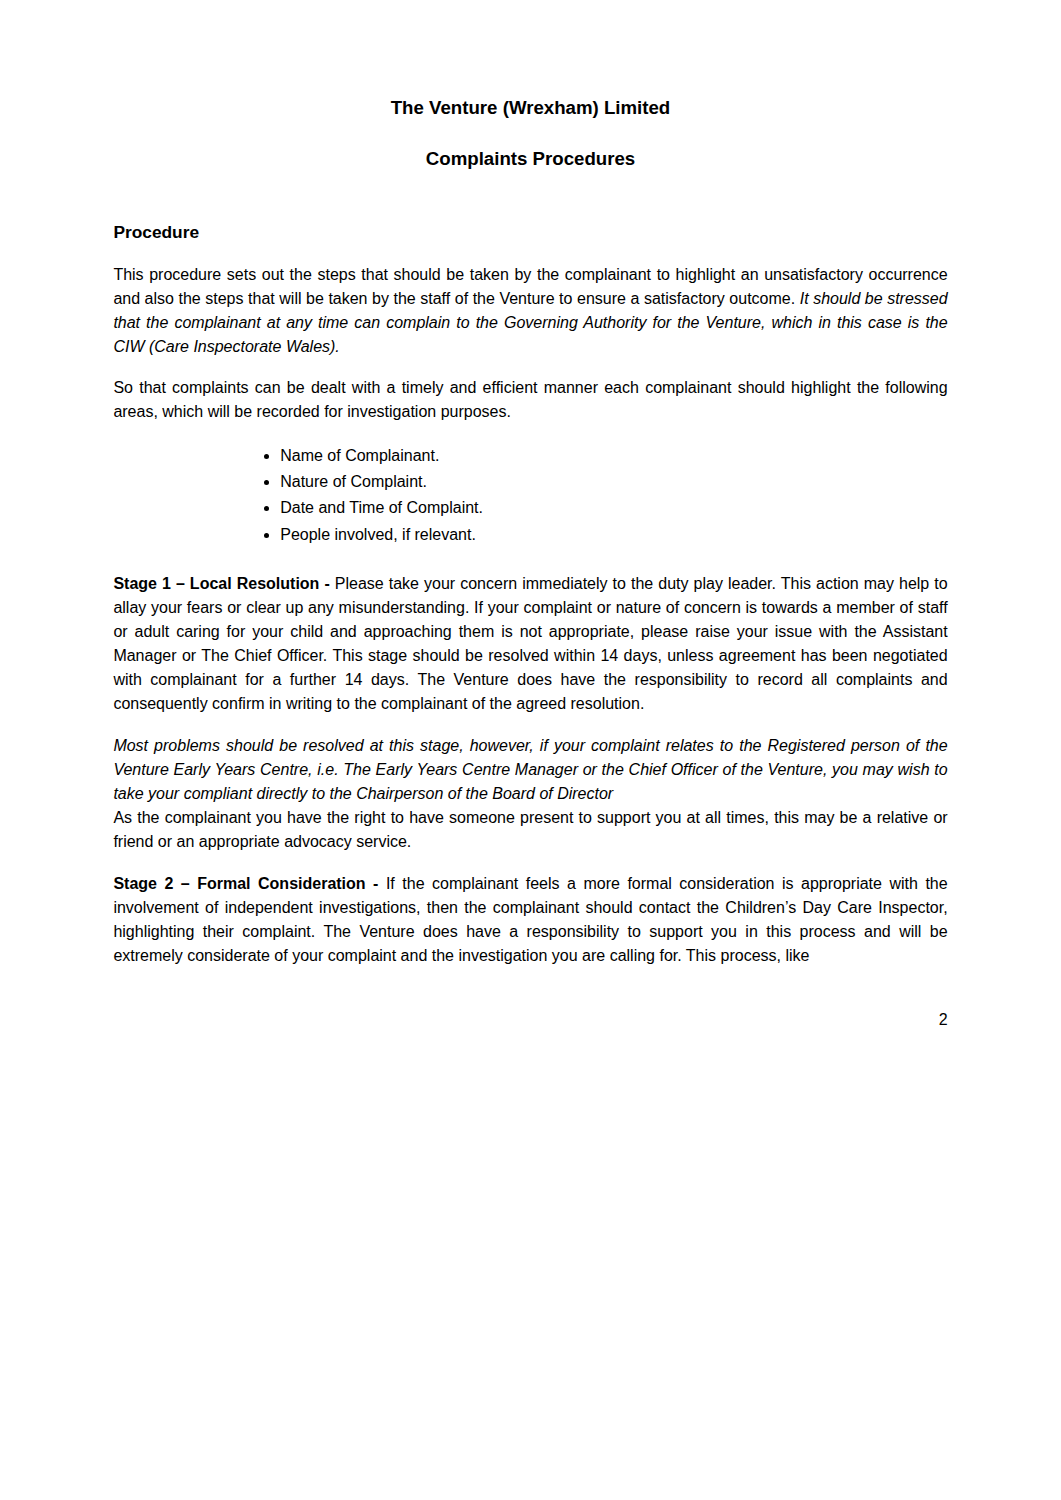The Venture (Wrexham) Limited
Complaints Procedures
Procedure
This procedure sets out the steps that should be taken by the complainant to highlight an unsatisfactory occurrence and also the steps that will be taken by the staff of the Venture to ensure a satisfactory outcome. It should be stressed that the complainant at any time can complain to the Governing Authority for the Venture, which in this case is the CIW (Care Inspectorate Wales).
So that complaints can be dealt with a timely and efficient manner each complainant should highlight the following areas, which will be recorded for investigation purposes.
Name of Complainant.
Nature of Complaint.
Date and Time of Complaint.
People involved, if relevant.
Stage 1 – Local Resolution - Please take your concern immediately to the duty play leader. This action may help to allay your fears or clear up any misunderstanding. If your complaint or nature of concern is towards a member of staff or adult caring for your child and approaching them is not appropriate, please raise your issue with the Assistant Manager or The Chief Officer. This stage should be resolved within 14 days, unless agreement has been negotiated with complainant for a further 14 days. The Venture does have the responsibility to record all complaints and consequently confirm in writing to the complainant of the agreed resolution.
Most problems should be resolved at this stage, however, if your complaint relates to the Registered person of the Venture Early Years Centre, i.e. The Early Years Centre Manager or the Chief Officer of the Venture, you may wish to take your compliant directly to the Chairperson of the Board of Director
As the complainant you have the right to have someone present to support you at all times, this may be a relative or friend or an appropriate advocacy service.
Stage 2 – Formal Consideration - If the complainant feels a more formal consideration is appropriate with the involvement of independent investigations, then the complainant should contact the Children’s Day Care Inspector, highlighting their complaint. The Venture does have a responsibility to support you in this process and will be extremely considerate of your complaint and the investigation you are calling for. This process, like
2